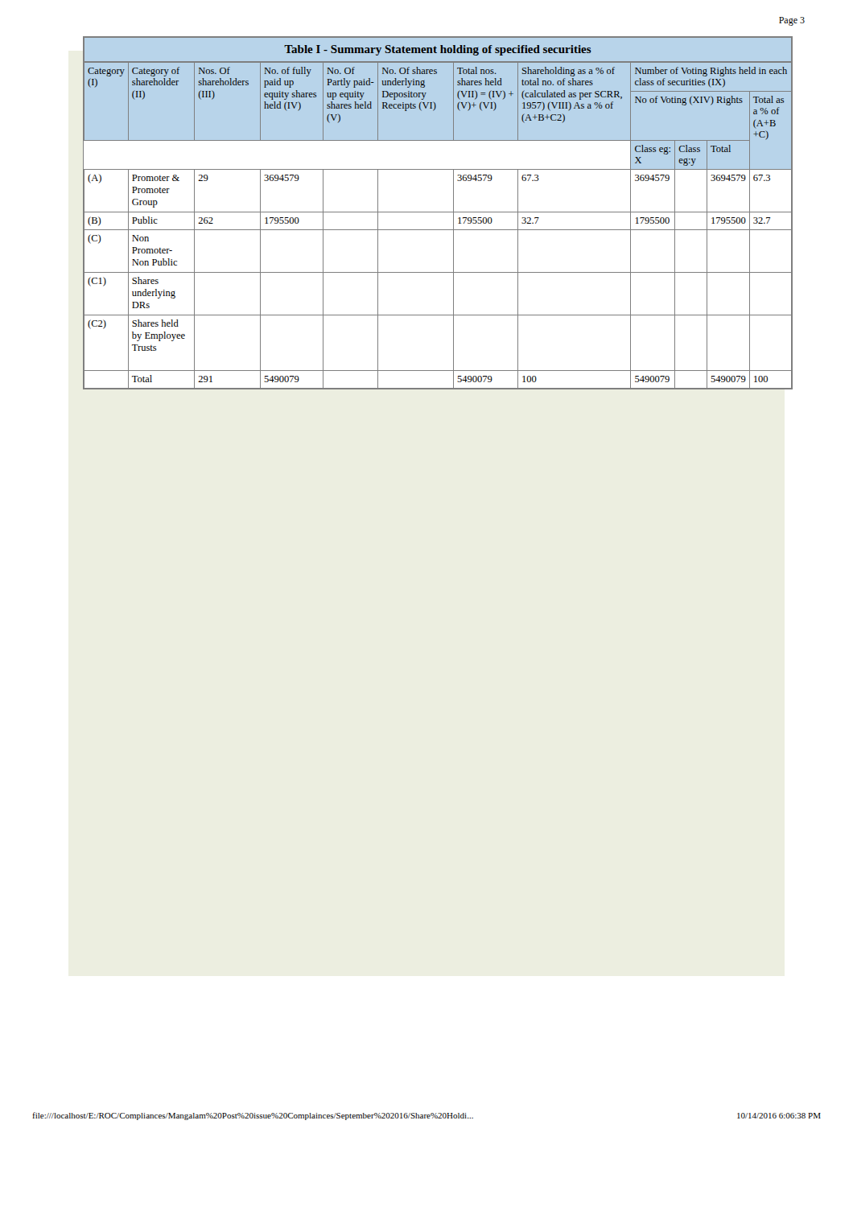Page 3
Table I - Summary Statement holding of specified securities
| Category (I) | Category of shareholder (II) | Nos. Of shareholders (III) | No. of fully paid up equity shares held (IV) | No. Of Partly paid-up equity shares held (V) | No. Of shares underlying Depository Receipts (VI) | Total nos. shares held (VII) = (IV) +(V)+ (VI) | Shareholding as a % of total no. of shares (calculated as per SCRR, 1957) (VIII) As a % of (A+B+C2) | Number of Voting Rights held in each class of securities (IX) |
| --- | --- | --- | --- | --- | --- | --- | --- | --- |
| No of Voting (XIV) Rights | Total as a % of (A+B +C) |
| | Class eg: X | Class eg:y | Total |
| (A) | Promoter & Promoter Group | 29 | 3694579 | | | 3694579 | 67.3 | 3694579 | | 3694579 | 67.3 |
| (B) | Public | 262 | 1795500 | | | 1795500 | 32.7 | 1795500 | | 1795500 | 32.7 |
| (C) | Non Promoter- Non Public | | | | | | | | | | |
| (C1) | Shares underlying DRs | | | | | | | | | | |
| (C2) | Shares held by Employee Trusts | | | | | | | | | | |
| | Total | 291 | 5490079 | | | 5490079 | 100 | 5490079 | | 5490079 | 100 |
file:///localhost/E:/ROC/Compliances/Mangalam%20Post%20issue%20Complainces/September%202016/Share%20Holdi... 10/14/2016 6:06:38 PM